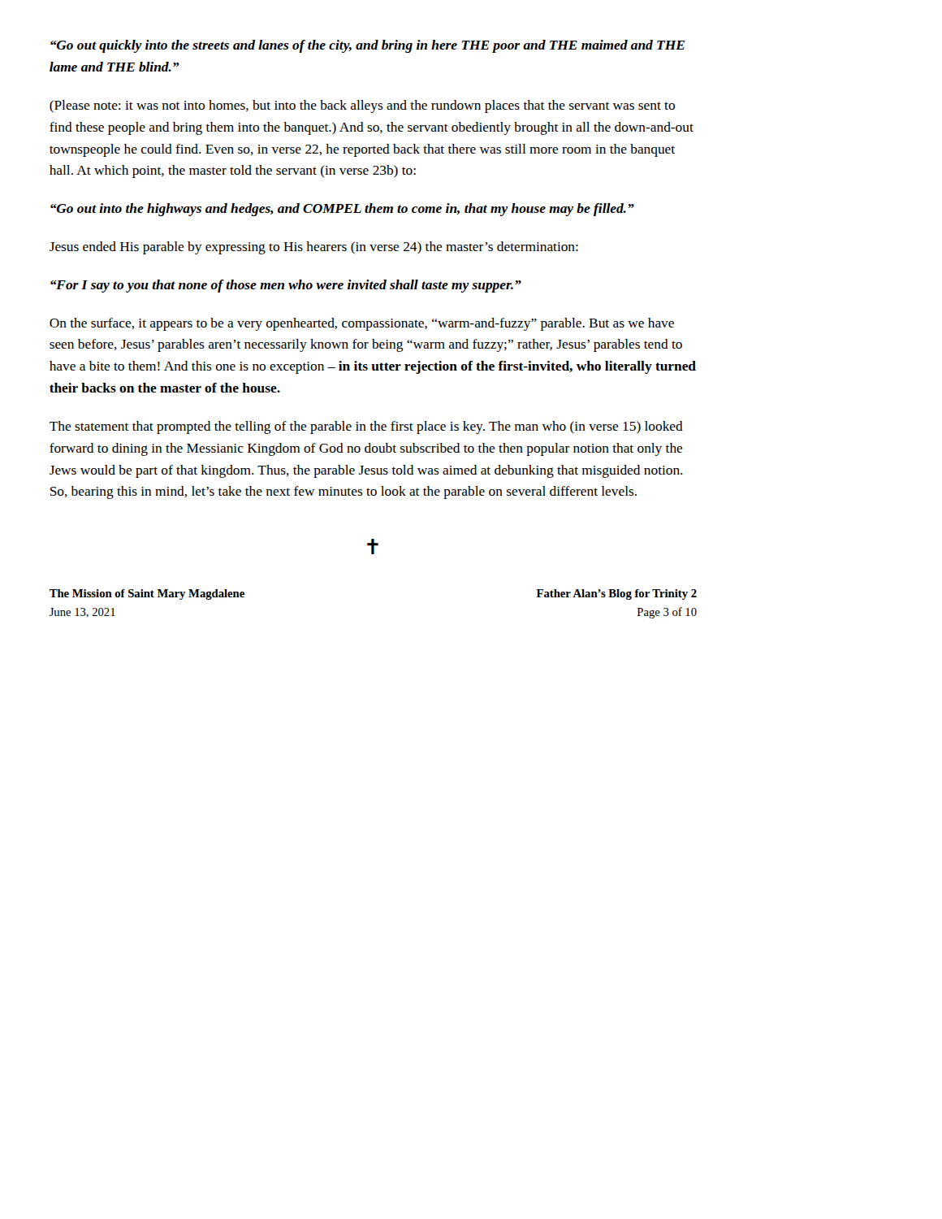“Go out quickly into the streets and lanes of the city, and bring in here THE poor and THE maimed and THE lame and THE blind.”
(Please note: it was not into homes, but into the back alleys and the rundown places that the servant was sent to find these people and bring them into the banquet.) And so, the servant obediently brought in all the down-and-out townspeople he could find. Even so, in verse 22, he reported back that there was still more room in the banquet hall. At which point, the master told the servant (in verse 23b) to:
“Go out into the highways and hedges, and COMPEL them to come in, that my house may be filled.”
Jesus ended His parable by expressing to His hearers (in verse 24) the master’s determination:
“For I say to you that none of those men who were invited shall taste my supper.”
On the surface, it appears to be a very openhearted, compassionate, “warm-and-fuzzy” parable. But as we have seen before, Jesus’ parables aren’t necessarily known for being “warm and fuzzy;” rather, Jesus’ parables tend to have a bite to them! And this one is no exception – in its utter rejection of the first-invited, who literally turned their backs on the master of the house.
The statement that prompted the telling of the parable in the first place is key. The man who (in verse 15) looked forward to dining in the Messianic Kingdom of God no doubt subscribed to the then popular notion that only the Jews would be part of that kingdom. Thus, the parable Jesus told was aimed at debunking that misguided notion. So, bearing this in mind, let’s take the next few minutes to look at the parable on several different levels.
✝
| The Mission of Saint Mary Magdalene | Father Alan’s Blog for Trinity 2 |
| June 13, 2021 | Page 3 of 10 |